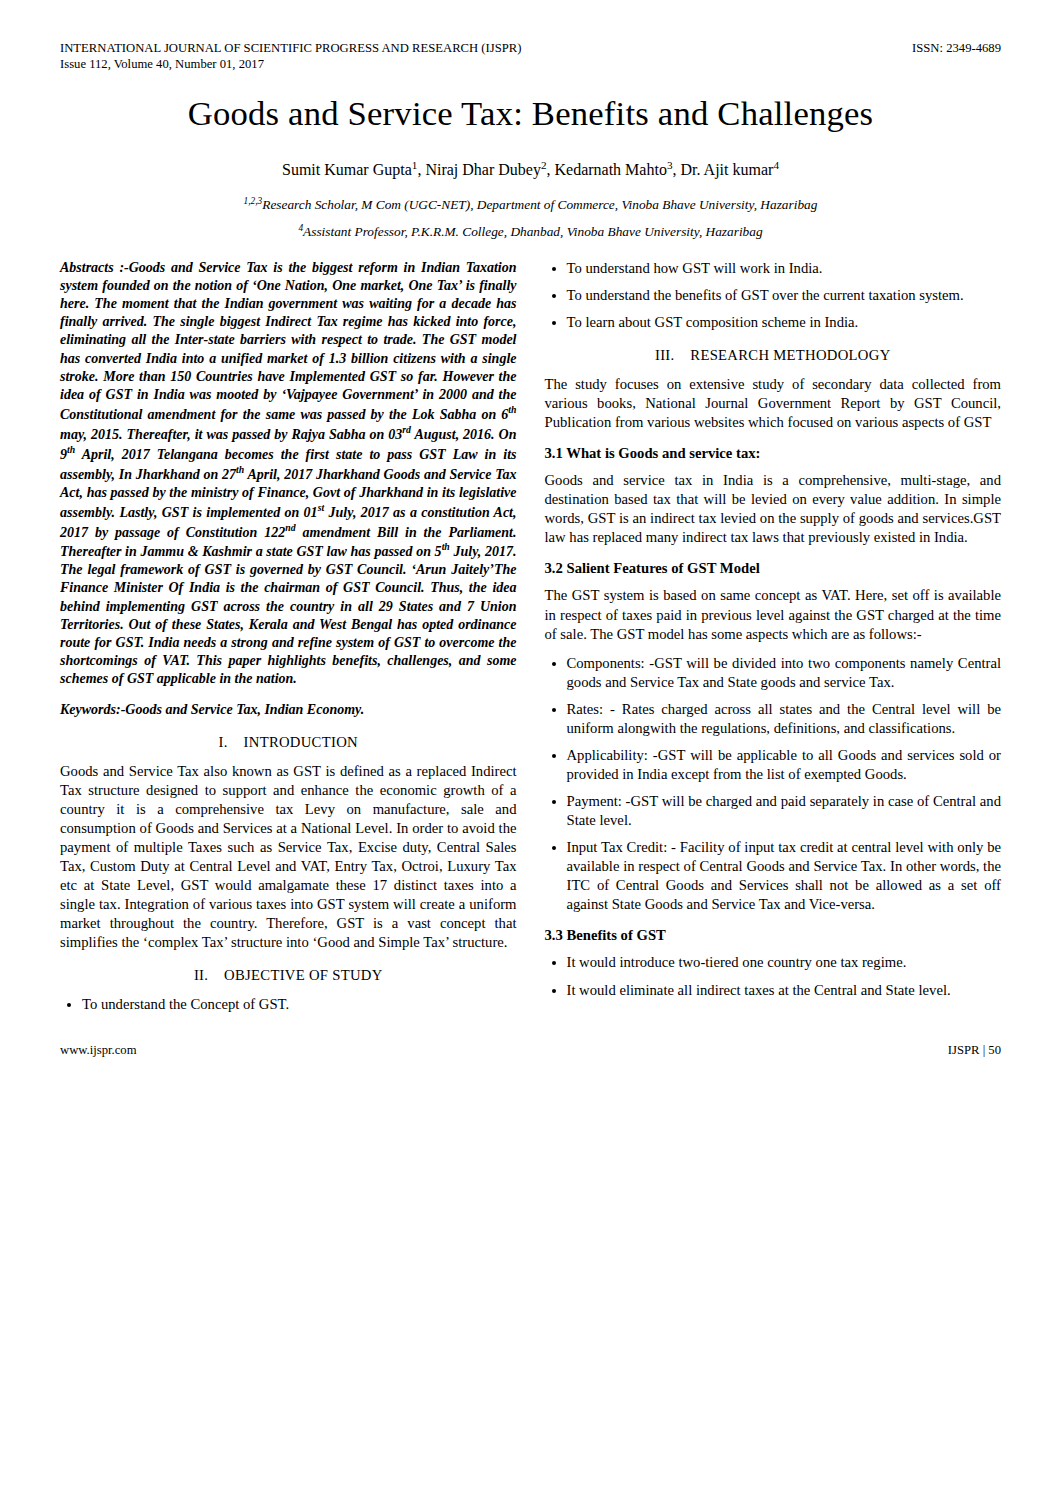INTERNATIONAL JOURNAL OF SCIENTIFIC PROGRESS AND RESEARCH (IJSPR)
Issue 112, Volume 40, Number 01, 2017
ISSN: 2349-4689
Goods and Service Tax: Benefits and Challenges
Sumit Kumar Gupta1, Niraj Dhar Dubey2, Kedarnath Mahto3, Dr. Ajit kumar4
1,2,3Research Scholar, M Com (UGC-NET), Department of Commerce, Vinoba Bhave University, Hazaribag
4Assistant Professor, P.K.R.M. College, Dhanbad, Vinoba Bhave University, Hazaribag
Abstracts :-Goods and Service Tax is the biggest reform in Indian Taxation system founded on the notion of ‘One Nation, One market, One Tax’ is finally here. The moment that the Indian government was waiting for a decade has finally arrived. The single biggest Indirect Tax regime has kicked into force, eliminating all the Inter-state barriers with respect to trade. The GST model has converted India into a unified market of 1.3 billion citizens with a single stroke. More than 150 Countries have Implemented GST so far. However the idea of GST in India was mooted by ‘Vajpayee Government’ in 2000 and the Constitutional amendment for the same was passed by the Lok Sabha on 6th may, 2015. Thereafter, it was passed by Rajya Sabha on 03rd August, 2016. On 9th April, 2017 Telangana becomes the first state to pass GST Law in its assembly, In Jharkhand on 27th April, 2017 Jharkhand Goods and Service Tax Act, has passed by the ministry of Finance, Govt of Jharkhand in its legislative assembly. Lastly, GST is implemented on 01st July, 2017 as a constitution Act, 2017 by passage of Constitution 122nd amendment Bill in the Parliament. Thereafter in Jammu & Kashmir a state GST law has passed on 5th July, 2017. The legal framework of GST is governed by GST Council. ‘Arun Jaitely’The Finance Minister Of India is the chairman of GST Council. Thus, the idea behind implementing GST across the country in all 29 States and 7 Union Territories. Out of these States, Kerala and West Bengal has opted ordinance route for GST. India needs a strong and refine system of GST to overcome the shortcomings of VAT. This paper highlights benefits, challenges, and some schemes of GST applicable in the nation.
Keywords:-Goods and Service Tax, Indian Economy.
I. Introduction
Goods and Service Tax also known as GST is defined as a replaced Indirect Tax structure designed to support and enhance the economic growth of a country it is a comprehensive tax Levy on manufacture, sale and consumption of Goods and Services at a National Level. In order to avoid the payment of multiple Taxes such as Service Tax, Excise duty, Central Sales Tax, Custom Duty at Central Level and VAT, Entry Tax, Octroi, Luxury Tax etc at State Level, GST would amalgamate these 17 distinct taxes into a single tax. Integration of various taxes into GST system will create a uniform market throughout the country. Therefore, GST is a vast concept that simplifies the ‘complex Tax’ structure into ‘Good and Simple Tax’ structure.
II. Objective of Study
To understand the Concept of GST.
To understand how GST will work in India.
To understand the benefits of GST over the current taxation system.
To learn about GST composition scheme in India.
III. Research Methodology
The study focuses on extensive study of secondary data collected from various books, National Journal Government Report by GST Council, Publication from various websites which focused on various aspects of GST
3.1 What is Goods and service tax:
Goods and service tax in India is a comprehensive, multi-stage, and destination based tax that will be levied on every value addition. In simple words, GST is an indirect tax levied on the supply of goods and services.GST law has replaced many indirect tax laws that previously existed in India.
3.2 Salient Features of GST Model
The GST system is based on same concept as VAT. Here, set off is available in respect of taxes paid in previous level against the GST charged at the time of sale. The GST model has some aspects which are as follows:-
Components: -GST will be divided into two components namely Central goods and Service Tax and State goods and service Tax.
Rates: - Rates charged across all states and the Central level will be uniform alongwith the regulations, definitions, and classifications.
Applicability: -GST will be applicable to all Goods and services sold or provided in India except from the list of exempted Goods.
Payment: -GST will be charged and paid separately in case of Central and State level.
Input Tax Credit: - Facility of input tax credit at central level with only be available in respect of Central Goods and Service Tax. In other words, the ITC of Central Goods and Services shall not be allowed as a set off against State Goods and Service Tax and Vice-versa.
3.3 Benefits of GST
It would introduce two-tiered one country one tax regime.
It would eliminate all indirect taxes at the Central and State level.
www.ijspr.com
IJSPR | 50